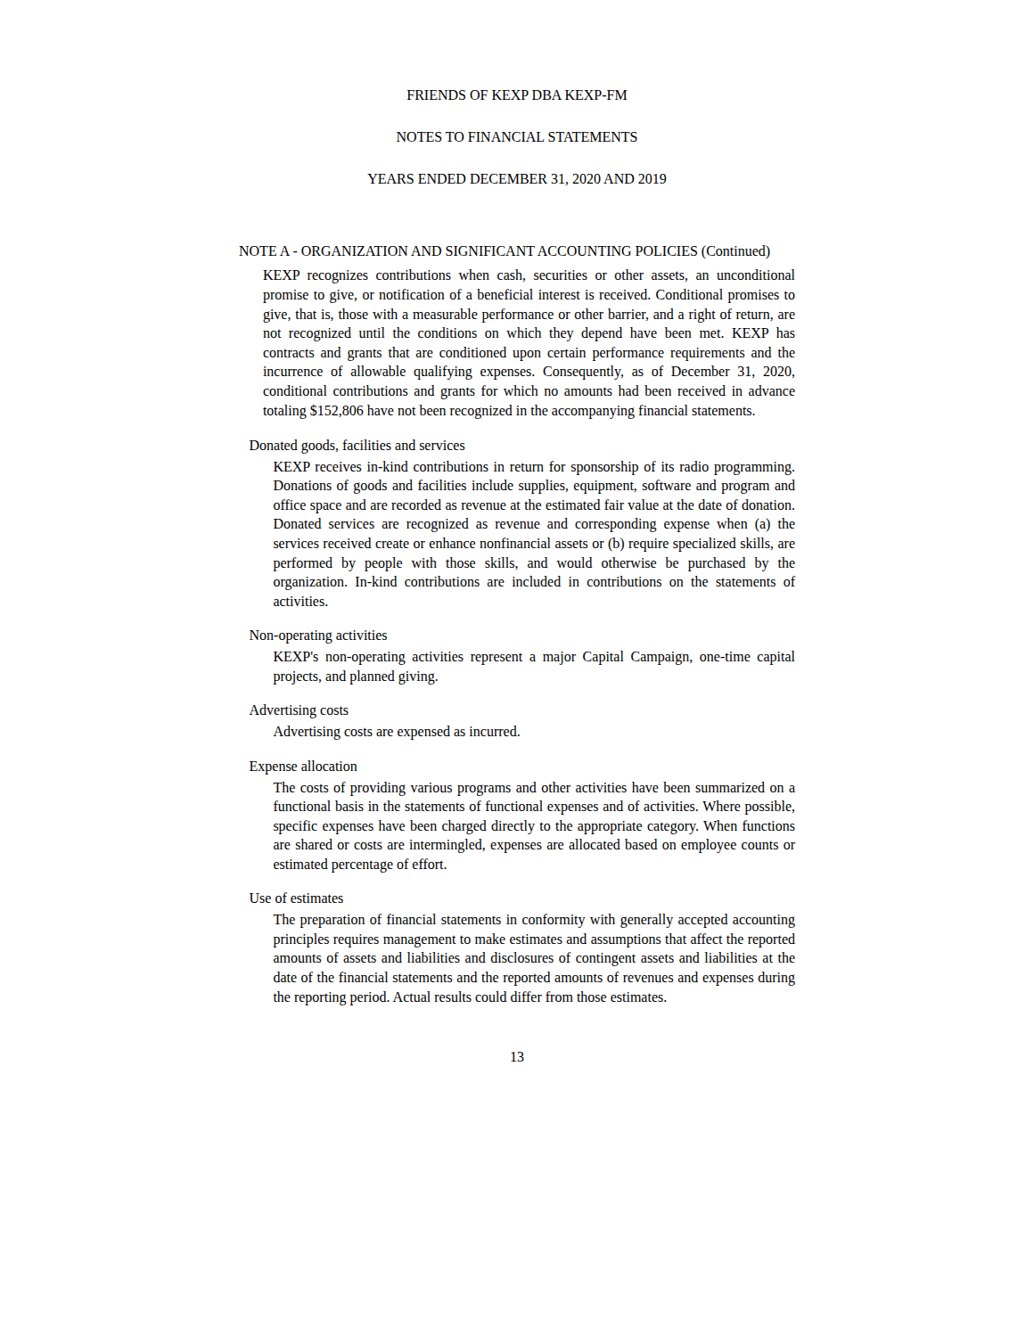FRIENDS OF KEXP DBA KEXP-FM
NOTES TO FINANCIAL STATEMENTS
YEARS ENDED DECEMBER 31, 2020 AND 2019
NOTE A - ORGANIZATION AND SIGNIFICANT ACCOUNTING POLICIES (Continued)
KEXP recognizes contributions when cash, securities or other assets, an unconditional promise to give, or notification of a beneficial interest is received. Conditional promises to give, that is, those with a measurable performance or other barrier, and a right of return, are not recognized until the conditions on which they depend have been met. KEXP has contracts and grants that are conditioned upon certain performance requirements and the incurrence of allowable qualifying expenses. Consequently, as of December 31, 2020, conditional contributions and grants for which no amounts had been received in advance totaling $152,806 have not been recognized in the accompanying financial statements.
Donated goods, facilities and services
KEXP receives in-kind contributions in return for sponsorship of its radio programming. Donations of goods and facilities include supplies, equipment, software and program and office space and are recorded as revenue at the estimated fair value at the date of donation. Donated services are recognized as revenue and corresponding expense when (a) the services received create or enhance nonfinancial assets or (b) require specialized skills, are performed by people with those skills, and would otherwise be purchased by the organization. In-kind contributions are included in contributions on the statements of activities.
Non-operating activities
KEXP's non-operating activities represent a major Capital Campaign, one-time capital projects, and planned giving.
Advertising costs
Advertising costs are expensed as incurred.
Expense allocation
The costs of providing various programs and other activities have been summarized on a functional basis in the statements of functional expenses and of activities. Where possible, specific expenses have been charged directly to the appropriate category. When functions are shared or costs are intermingled, expenses are allocated based on employee counts or estimated percentage of effort.
Use of estimates
The preparation of financial statements in conformity with generally accepted accounting principles requires management to make estimates and assumptions that affect the reported amounts of assets and liabilities and disclosures of contingent assets and liabilities at the date of the financial statements and the reported amounts of revenues and expenses during the reporting period. Actual results could differ from those estimates.
13